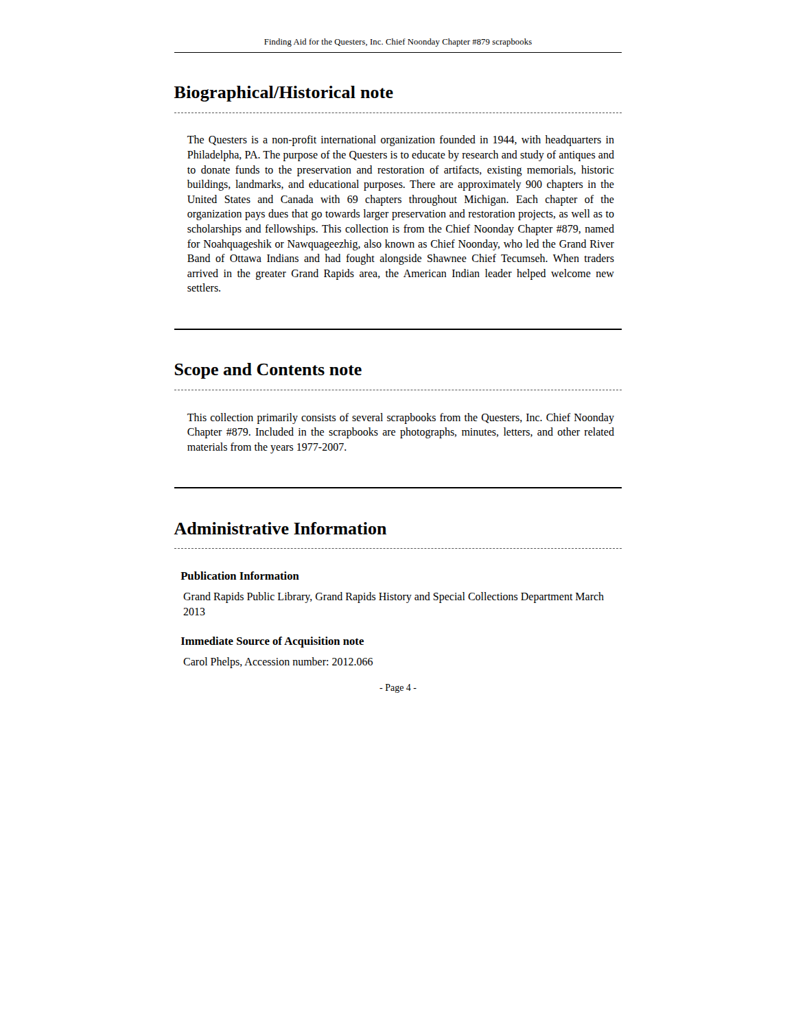Finding Aid for the Questers, Inc. Chief Noonday Chapter #879 scrapbooks
Biographical/Historical note
The Questers is a non-profit international organization founded in 1944, with headquarters in Philadelpha, PA. The purpose of the Questers is to educate by research and study of antiques and to donate funds to the preservation and restoration of artifacts, existing memorials, historic buildings, landmarks, and educational purposes. There are approximately 900 chapters in the United States and Canada with 69 chapters throughout Michigan. Each chapter of the organization pays dues that go towards larger preservation and restoration projects, as well as to scholarships and fellowships. This collection is from the Chief Noonday Chapter #879, named for Noahquageshik or Nawquageezhig, also known as Chief Noonday, who led the Grand River Band of Ottawa Indians and had fought alongside Shawnee Chief Tecumseh. When traders arrived in the greater Grand Rapids area, the American Indian leader helped welcome new settlers.
Scope and Contents note
This collection primarily consists of several scrapbooks from the Questers, Inc. Chief Noonday Chapter #879. Included in the scrapbooks are photographs, minutes, letters, and other related materials from the years 1977-2007.
Administrative Information
Publication Information
Grand Rapids Public Library, Grand Rapids History and Special Collections Department March 2013
Immediate Source of Acquisition note
Carol Phelps, Accession number: 2012.066
- Page 4 -